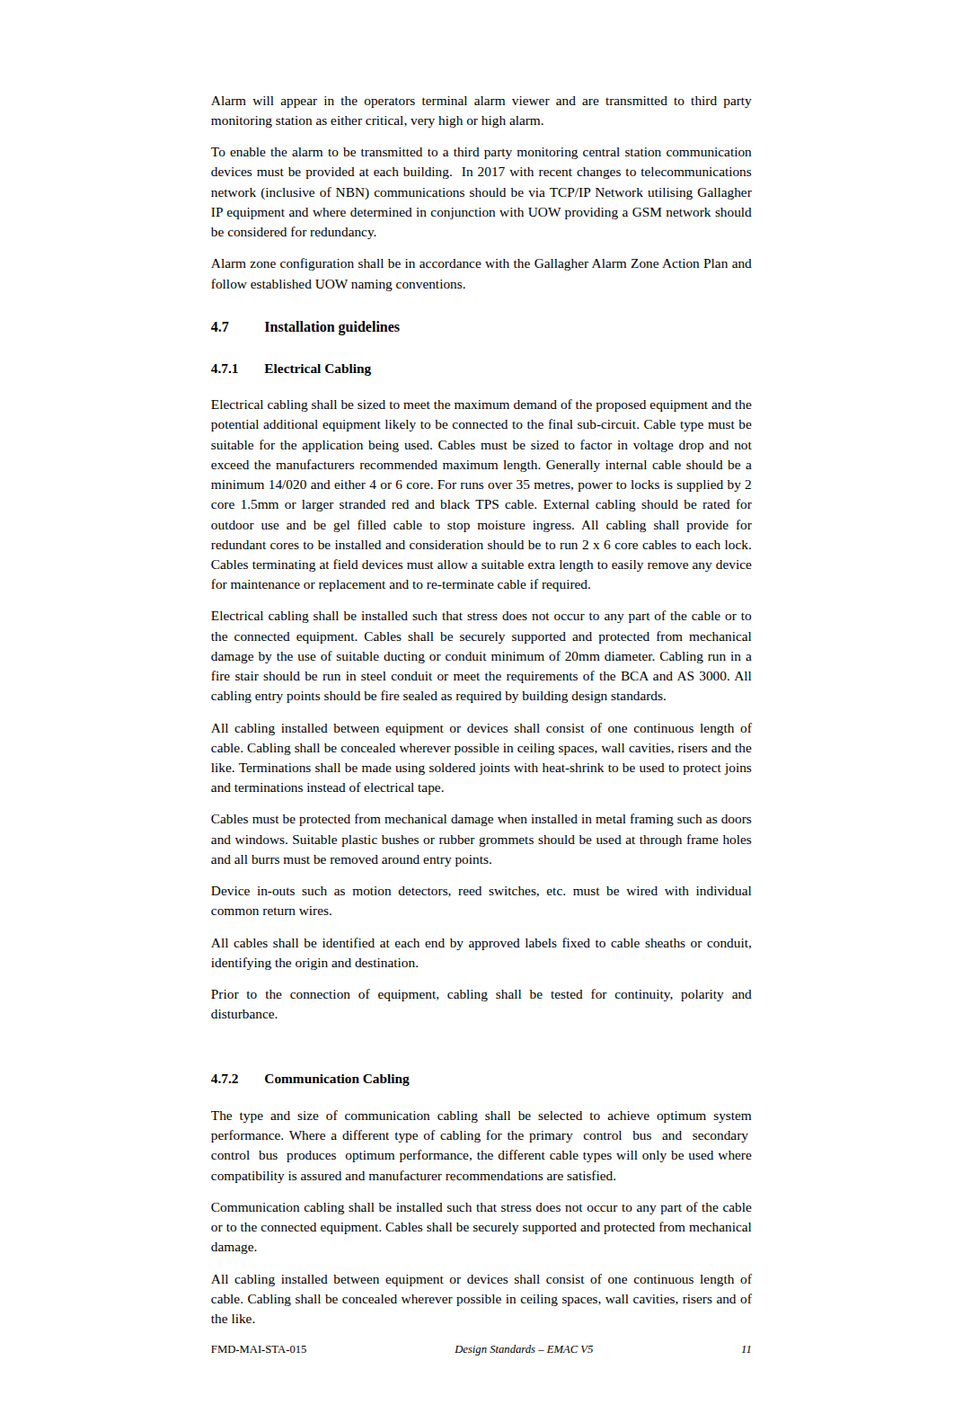Alarm will appear in the operators terminal alarm viewer and are transmitted to third party monitoring station as either critical, very high or high alarm.
To enable the alarm to be transmitted to a third party monitoring central station communication devices must be provided at each building. In 2017 with recent changes to telecommunications network (inclusive of NBN) communications should be via TCP/IP Network utilising Gallagher IP equipment and where determined in conjunction with UOW providing a GSM network should be considered for redundancy.
Alarm zone configuration shall be in accordance with the Gallagher Alarm Zone Action Plan and follow established UOW naming conventions.
4.7 Installation guidelines
4.7.1 Electrical Cabling
Electrical cabling shall be sized to meet the maximum demand of the proposed equipment and the potential additional equipment likely to be connected to the final sub-circuit. Cable type must be suitable for the application being used. Cables must be sized to factor in voltage drop and not exceed the manufacturers recommended maximum length. Generally internal cable should be a minimum 14/020 and either 4 or 6 core. For runs over 35 metres, power to locks is supplied by 2 core 1.5mm or larger stranded red and black TPS cable. External cabling should be rated for outdoor use and be gel filled cable to stop moisture ingress. All cabling shall provide for redundant cores to be installed and consideration should be to run 2 x 6 core cables to each lock. Cables terminating at field devices must allow a suitable extra length to easily remove any device for maintenance or replacement and to re-terminate cable if required.
Electrical cabling shall be installed such that stress does not occur to any part of the cable or to the connected equipment. Cables shall be securely supported and protected from mechanical damage by the use of suitable ducting or conduit minimum of 20mm diameter. Cabling run in a fire stair should be run in steel conduit or meet the requirements of the BCA and AS 3000. All cabling entry points should be fire sealed as required by building design standards.
All cabling installed between equipment or devices shall consist of one continuous length of cable. Cabling shall be concealed wherever possible in ceiling spaces, wall cavities, risers and the like. Terminations shall be made using soldered joints with heat-shrink to be used to protect joins and terminations instead of electrical tape.
Cables must be protected from mechanical damage when installed in metal framing such as doors and windows. Suitable plastic bushes or rubber grommets should be used at through frame holes and all burrs must be removed around entry points.
Device in-outs such as motion detectors, reed switches, etc. must be wired with individual common return wires.
All cables shall be identified at each end by approved labels fixed to cable sheaths or conduit, identifying the origin and destination.
Prior to the connection of equipment, cabling shall be tested for continuity, polarity and disturbance.
4.7.2 Communication Cabling
The type and size of communication cabling shall be selected to achieve optimum system performance. Where a different type of cabling for the primary control bus and secondary control bus produces optimum performance, the different cable types will only be used where compatibility is assured and manufacturer recommendations are satisfied.
Communication cabling shall be installed such that stress does not occur to any part of the cable or to the connected equipment. Cables shall be securely supported and protected from mechanical damage.
All cabling installed between equipment or devices shall consist of one continuous length of cable. Cabling shall be concealed wherever possible in ceiling spaces, wall cavities, risers and of the like.
FMD-MAI-STA-015 Design Standards – EMAC V5 11